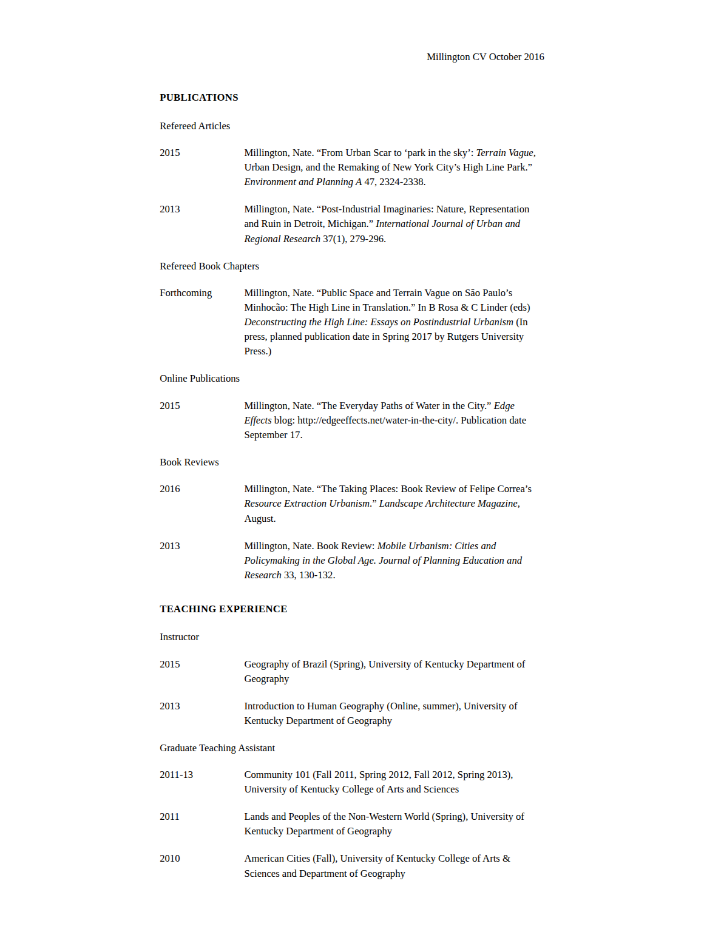Millington CV October 2016
PUBLICATIONS
Refereed Articles
2015
Millington, Nate. “From Urban Scar to ‘park in the sky’: Terrain Vague, Urban Design, and the Remaking of New York City’s High Line Park.” Environment and Planning A 47, 2324-2338.
2013
Millington, Nate. “Post-Industrial Imaginaries: Nature, Representation and Ruin in Detroit, Michigan.” International Journal of Urban and Regional Research 37(1), 279-296.
Refereed Book Chapters
Forthcoming
Millington, Nate. “Public Space and Terrain Vague on São Paulo’s Minhocão: The High Line in Translation.” In B Rosa & C Linder (eds) Deconstructing the High Line: Essays on Postindustrial Urbanism (In press, planned publication date in Spring 2017 by Rutgers University Press.)
Online Publications
2015
Millington, Nate. “The Everyday Paths of Water in the City.” Edge Effects blog: http://edgeeffects.net/water-in-the-city/. Publication date September 17.
Book Reviews
2016
Millington, Nate. “The Taking Places: Book Review of Felipe Correa’s Resource Extraction Urbanism.” Landscape Architecture Magazine, August.
2013
Millington, Nate. Book Review: Mobile Urbanism: Cities and Policymaking in the Global Age. Journal of Planning Education and Research 33, 130-132.
TEACHING EXPERIENCE
Instructor
2015
Geography of Brazil (Spring), University of Kentucky Department of Geography
2013
Introduction to Human Geography (Online, summer), University of Kentucky Department of Geography
Graduate Teaching Assistant
2011-13
Community 101 (Fall 2011, Spring 2012, Fall 2012, Spring 2013), University of Kentucky College of Arts and Sciences
2011
Lands and Peoples of the Non-Western World (Spring), University of Kentucky Department of Geography
2010
American Cities (Fall), University of Kentucky College of Arts & Sciences and Department of Geography